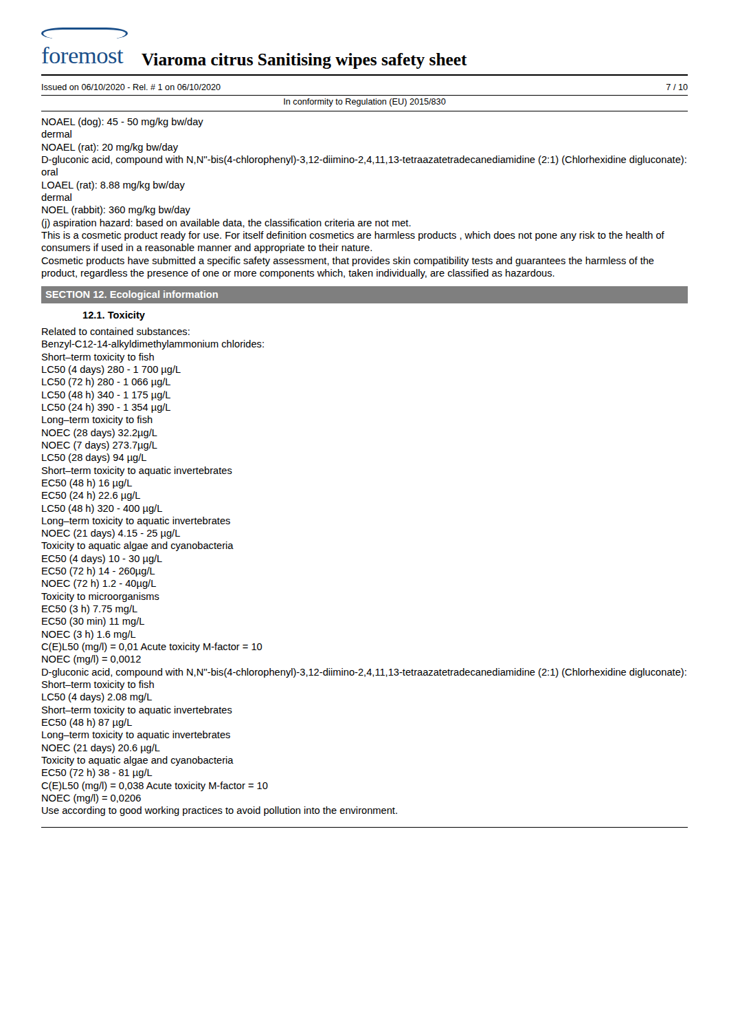foremost
Viaroma citrus Sanitising wipes safety sheet
Issued on 06/10/2020 - Rel. # 1 on 06/10/2020 7 / 10
In conformity to Regulation (EU) 2015/830
NOAEL (dog): 45 - 50 mg/kg bw/day
dermal
NOAEL (rat): 20 mg/kg bw/day
D-gluconic acid, compound with N,N''-bis(4-chlorophenyl)-3,12-diimino-2,4,11,13-tetraazatetradecanediamidine (2:1) (Chlorhexidine digluconate): oral
LOAEL (rat): 8.88 mg/kg bw/day
dermal
NOEL (rabbit): 360 mg/kg bw/day
(j) aspiration hazard: based on available data, the classification criteria are not met.
This is a cosmetic product ready for use. For itself definition cosmetics are harmless products , which does not pone any risk to the health of consumers if used in a reasonable manner and appropriate to their nature.
Cosmetic products have submitted a specific safety assessment, that provides skin compatibility tests and guarantees the harmless of the product, regardless the presence of one or more components which, taken individually, are classified as hazardous.
SECTION 12. Ecological information
12.1. Toxicity
Related to contained substances:
Benzyl-C12-14-alkyldimethylammonium chlorides:
Short–term toxicity to fish
LC50 (4 days) 280 - 1 700 µg/L
LC50 (72 h) 280 - 1 066 µg/L
LC50 (48 h) 340 - 1 175 µg/L
LC50 (24 h) 390 - 1 354 µg/L
Long–term toxicity to fish
NOEC (28 days) 32.2µg/L
NOEC (7 days) 273.7µg/L
LC50 (28 days) 94 µg/L
Short–term toxicity to aquatic invertebrates
EC50 (48 h) 16 µg/L
EC50 (24 h) 22.6 µg/L
LC50 (48 h) 320 - 400 µg/L
Long–term toxicity to aquatic invertebrates
NOEC (21 days) 4.15 - 25 µg/L
Toxicity to aquatic algae and cyanobacteria
EC50 (4 days) 10 - 30 µg/L
EC50 (72 h) 14 - 260µg/L
NOEC (72 h) 1.2 - 40µg/L
Toxicity to microorganisms
EC50 (3 h) 7.75 mg/L
EC50 (30 min) 11 mg/L
NOEC (3 h) 1.6 mg/L
C(E)L50 (mg/l) = 0,01 Acute toxicity M-factor = 10
NOEC (mg/l) = 0,0012
D-gluconic acid, compound with N,N''-bis(4-chlorophenyl)-3,12-diimino-2,4,11,13-tetraazatetradecanediamidine (2:1) (Chlorhexidine digluconate):
Short–term toxicity to fish
LC50 (4 days) 2.08 mg/L
Short–term toxicity to aquatic invertebrates
EC50 (48 h) 87 µg/L
Long–term toxicity to aquatic invertebrates
NOEC (21 days) 20.6 µg/L
Toxicity to aquatic algae and cyanobacteria
EC50 (72 h) 38 - 81 µg/L
C(E)L50 (mg/l) = 0,038 Acute toxicity M-factor = 10
NOEC (mg/l) = 0,0206
Use according to good working practices to avoid pollution into the environment.